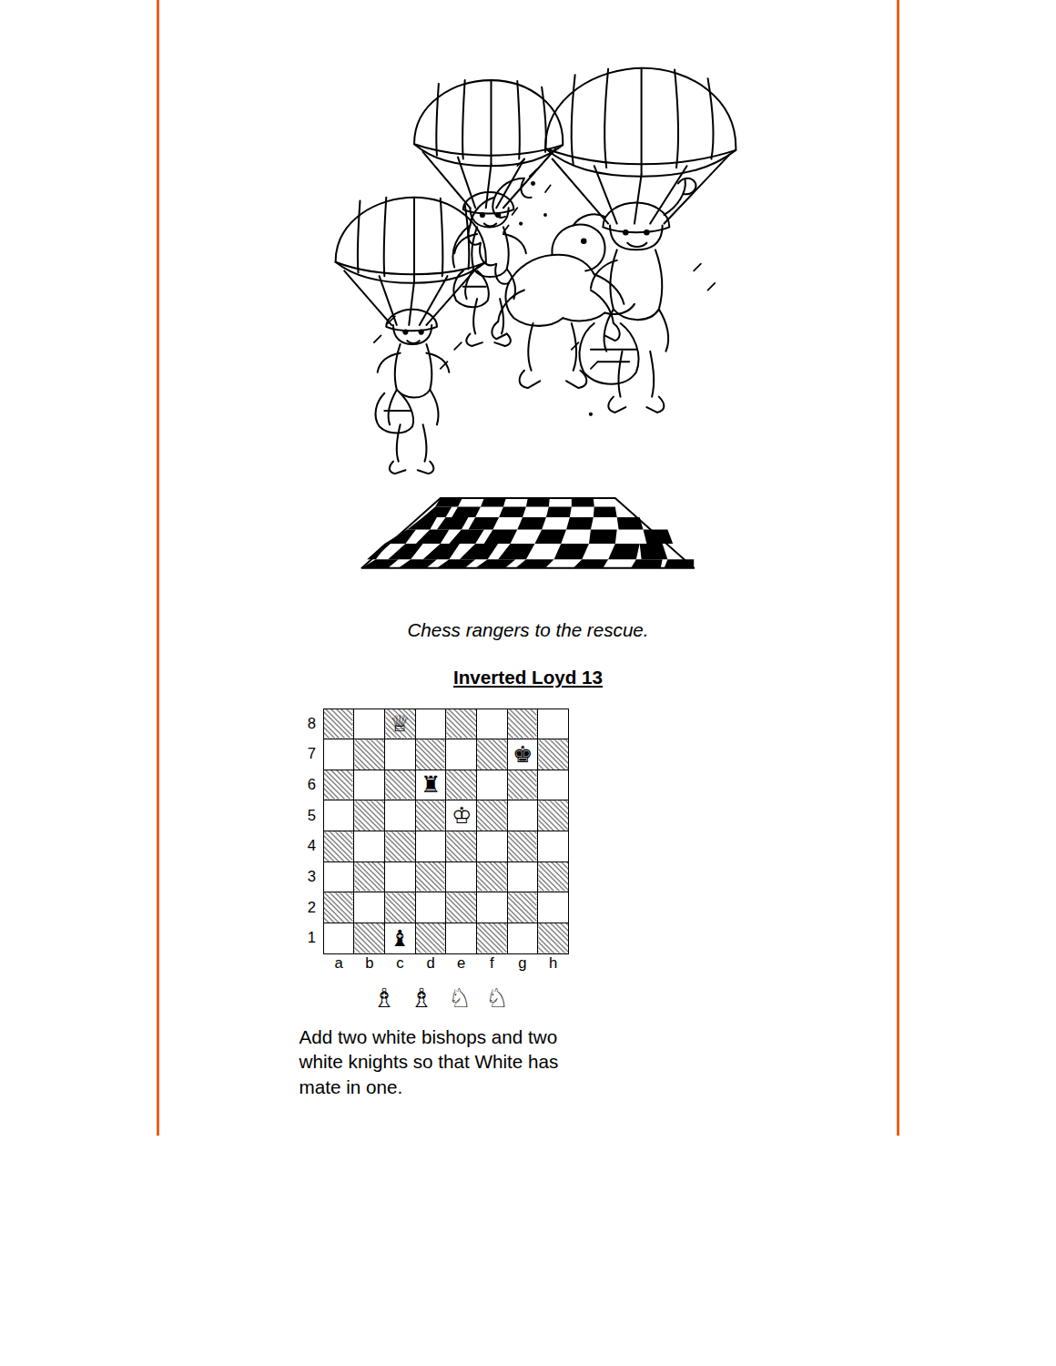Chess rangers to the rescue.
Inverted Loyd 13
| 8 | | | ♕ | | | | | |
| 7 | | | | | | | ♚ | |
| 6 | | | | ♜ | | | | |
| 5 | | | | | ♔ | | | |
| 4 | | | | | | | | |
| 3 | | | | | | | | |
| 2 | | | | | | | | |
| 1 | | | ♝ | | | | | |
| | a | b | c | d | e | f | g | h |
♗♗♘♘
Add two white bishops and two white knights so that White has mate in one.